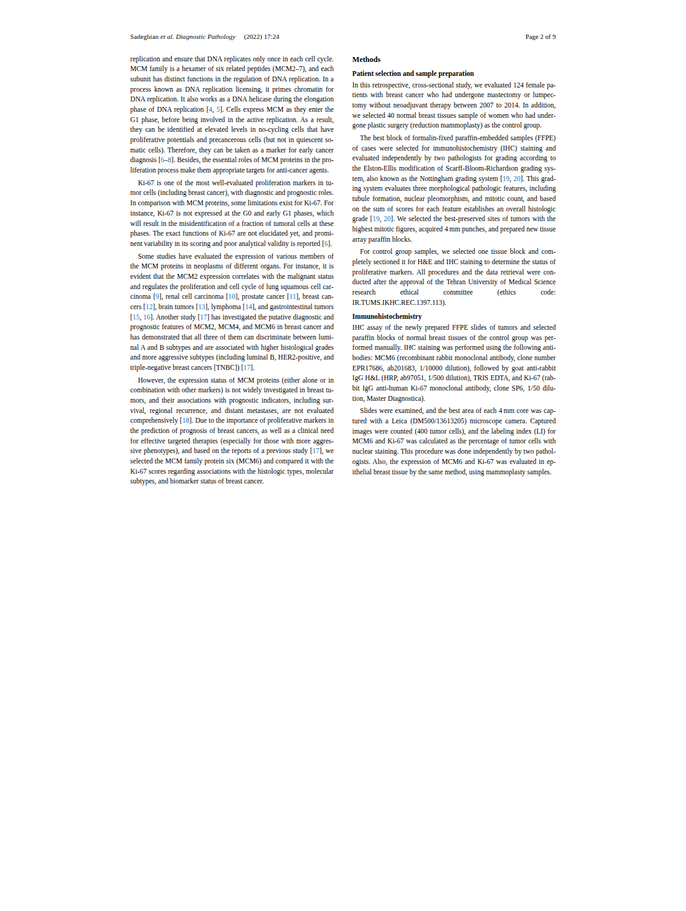Sadeghian et al. Diagnostic Pathology(2022) 17:24
Page 2 of 9
replication and ensure that DNA replicates only once in each cell cycle. MCM family is a hexamer of six related peptides (MCM2–7), and each subunit has distinct functions in the regulation of DNA replication. In a process known as DNA replication licensing, it primes chromatin for DNA replication. It also works as a DNA helicase during the elongation phase of DNA replication [4, 5]. Cells express MCM as they enter the G1 phase, before being involved in the active replication. As a result, they can be identified at elevated levels in no-cycling cells that have proliferative potentials and precancerous cells (but not in quiescent somatic cells). Therefore, they can be taken as a marker for early cancer diagnosis [6–8]. Besides, the essential roles of MCM proteins in the proliferation process make them appropriate targets for anti-cancer agents.
Ki-67 is one of the most well-evaluated proliferation markers in tumor cells (including breast cancer), with diagnostic and prognostic roles. In comparison with MCM proteins, some limitations exist for Ki-67. For instance, Ki-67 is not expressed at the G0 and early G1 phases, which will result in the misidentification of a fraction of tumoral cells at these phases. The exact functions of Ki-67 are not elucidated yet, and prominent variability in its scoring and poor analytical validity is reported [6].
Some studies have evaluated the expression of various members of the MCM proteins in neoplasms of different organs. For instance, it is evident that the MCM2 expression correlates with the malignant status and regulates the proliferation and cell cycle of lung squamous cell carcinoma [9], renal cell carcinoma [10], prostate cancer [11], breast cancers [12], brain tumors [13], lymphoma [14], and gastrointestinal tumors [15, 16]. Another study [17] has investigated the putative diagnostic and prognostic features of MCM2, MCM4, and MCM6 in breast cancer and has demonstrated that all three of them can discriminate between luminal A and B subtypes and are associated with higher histological grades and more aggressive subtypes (including luminal B, HER2-positive, and triple-negative breast cancers [TNBC]) [17].
However, the expression status of MCM proteins (either alone or in combination with other markers) is not widely investigated in breast tumors, and their associations with prognostic indicators, including survival, regional recurrence, and distant metastases, are not evaluated comprehensively [18]. Due to the importance of proliferative markers in the prediction of prognosis of breast cancers, as well as a clinical need for effective targeted therapies (especially for those with more aggressive phenotypes), and based on the reports of a previous study [17], we selected the MCM family protein six (MCM6) and compared it with the Ki-67 scores regarding associations with the histologic types, molecular subtypes, and biomarker status of breast cancer.
Methods
Patient selection and sample preparation
In this retrospective, cross-sectional study, we evaluated 124 female patients with breast cancer who had undergone mastectomy or lumpectomy without neoadjuvant therapy between 2007 to 2014. In addition, we selected 40 normal breast tissues sample of women who had undergone plastic surgery (reduction mammoplasty) as the control group.
The best block of formalin-fixed paraffin-embedded samples (FFPE) of cases were selected for immunohistochemistry (IHC) staining and evaluated independently by two pathologists for grading according to the Elston-Ellis modification of Scarff-Bloom-Richardson grading system, also known as the Nottingham grading system [19, 20]. This grading system evaluates three morphological pathologic features, including tubule formation, nuclear pleomorphism, and mitotic count, and based on the sum of scores for each feature establishes an overall histologic grade [19, 20]. We selected the best-preserved sites of tumors with the highest mitotic figures, acquired 4 mm punches, and prepared new tissue array paraffin blocks.
For control group samples, we selected one tissue block and completely sectioned it for H&E and IHC staining to determine the status of proliferative markers. All procedures and the data retrieval were conducted after the approval of the Tehran University of Medical Science research ethical committee (ethics code: IR.TUMS.IKHC.REC.1397.113).
Immunohistochemistry
IHC assay of the newly prepared FFPE slides of tumors and selected paraffin blocks of normal breast tissues of the control group was performed manually. IHC staining was performed using the following antibodies: MCM6 (recombinant rabbit monoclonal antibody, clone number EPR17686, ab201683, 1/10000 dilution), followed by goat anti-rabbit IgG H&L (HRP, ab97051, 1/500 dilution), TRIS EDTA, and Ki-67 (rabbit IgG anti-human Ki-67 monoclonal antibody, clone SP6, 1/50 dilution, Master Diagnostica).
Slides were examined, and the best area of each 4 mm core was captured with a Leica (DM500/13613205) microscope camera. Captured images were counted (400 tumor cells), and the labeling index (LI) for MCM6 and Ki-67 was calculated as the percentage of tumor cells with nuclear staining. This procedure was done independently by two pathologists. Also, the expression of MCM6 and Ki-67 was evaluated in epithelial breast tissue by the same method, using mammoplasty samples.